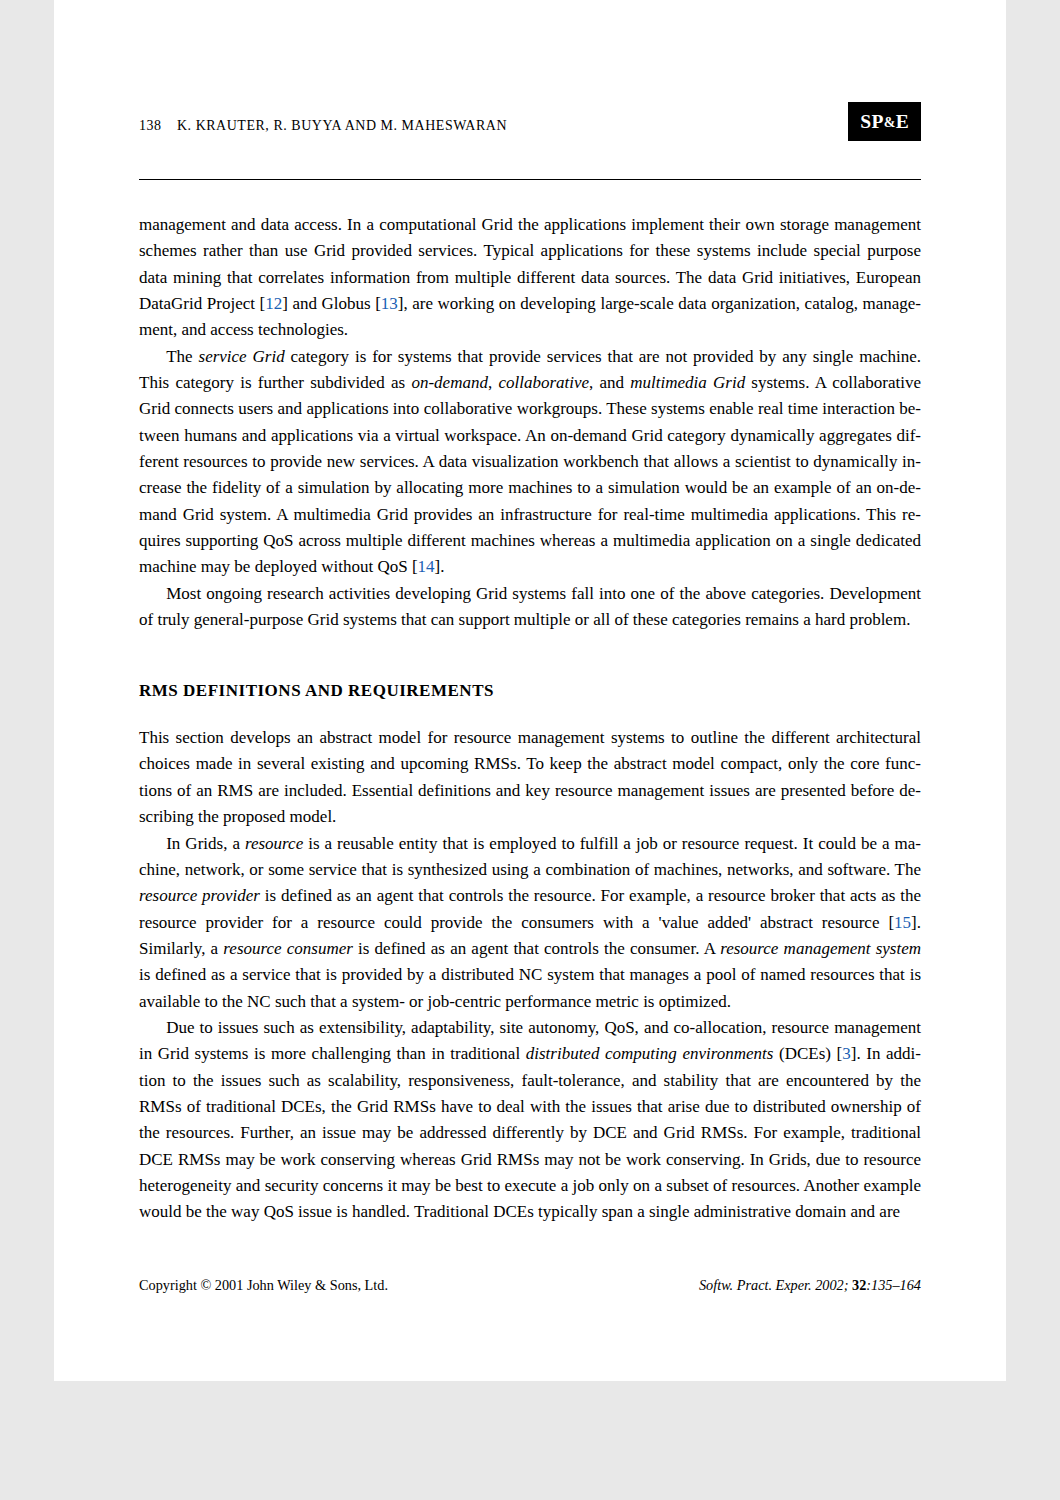138 K. KRAUTER, R. BUYYA AND M. MAHESWARAN
SP&E
management and data access. In a computational Grid the applications implement their own storage management schemes rather than use Grid provided services. Typical applications for these systems include special purpose data mining that correlates information from multiple different data sources. The data Grid initiatives, European DataGrid Project [12] and Globus [13], are working on developing large-scale data organization, catalog, management, and access technologies.
The service Grid category is for systems that provide services that are not provided by any single machine. This category is further subdivided as on-demand, collaborative, and multimedia Grid systems. A collaborative Grid connects users and applications into collaborative workgroups. These systems enable real time interaction between humans and applications via a virtual workspace. An on-demand Grid category dynamically aggregates different resources to provide new services. A data visualization workbench that allows a scientist to dynamically increase the fidelity of a simulation by allocating more machines to a simulation would be an example of an on-demand Grid system. A multimedia Grid provides an infrastructure for real-time multimedia applications. This requires supporting QoS across multiple different machines whereas a multimedia application on a single dedicated machine may be deployed without QoS [14].
Most ongoing research activities developing Grid systems fall into one of the above categories. Development of truly general-purpose Grid systems that can support multiple or all of these categories remains a hard problem.
RMS definitions and requirements
This section develops an abstract model for resource management systems to outline the different architectural choices made in several existing and upcoming RMSs. To keep the abstract model compact, only the core functions of an RMS are included. Essential definitions and key resource management issues are presented before describing the proposed model.
In Grids, a resource is a reusable entity that is employed to fulfill a job or resource request. It could be a machine, network, or some service that is synthesized using a combination of machines, networks, and software. The resource provider is defined as an agent that controls the resource. For example, a resource broker that acts as the resource provider for a resource could provide the consumers with a 'value added' abstract resource [15]. Similarly, a resource consumer is defined as an agent that controls the consumer. A resource management system is defined as a service that is provided by a distributed NC system that manages a pool of named resources that is available to the NC such that a system- or job-centric performance metric is optimized.
Due to issues such as extensibility, adaptability, site autonomy, QoS, and co-allocation, resource management in Grid systems is more challenging than in traditional distributed computing environments (DCEs) [3]. In addition to the issues such as scalability, responsiveness, fault-tolerance, and stability that are encountered by the RMSs of traditional DCEs, the Grid RMSs have to deal with the issues that arise due to distributed ownership of the resources. Further, an issue may be addressed differently by DCE and Grid RMSs. For example, traditional DCE RMSs may be work conserving whereas Grid RMSs may not be work conserving. In Grids, due to resource heterogeneity and security concerns it may be best to execute a job only on a subset of resources. Another example would be the way QoS issue is handled. Traditional DCEs typically span a single administrative domain and are
Copyright © 2001 John Wiley & Sons, Ltd.
Softw. Pract. Exper. 2002; 32:135–164